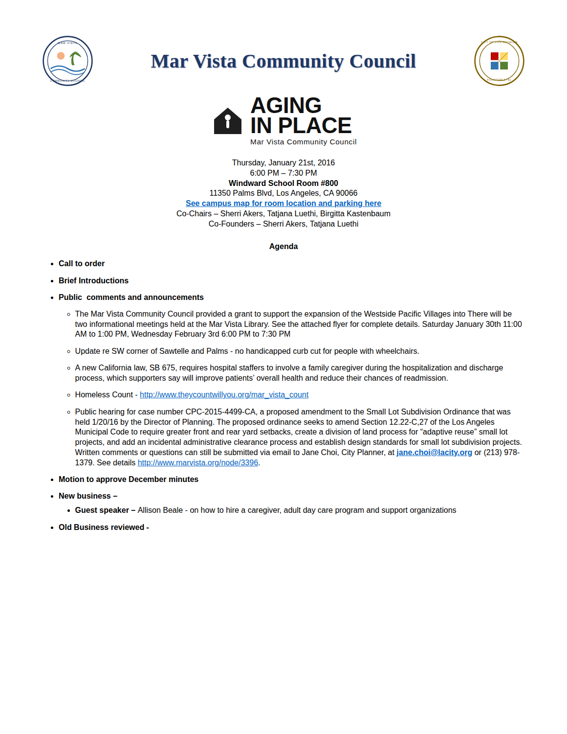MAR VISTA COMMUNITY COUNCIL
Mar Vista Community Council
CITY OF LOS ANGELES FOUNDED 1781
AGING
IN PLACE
Mar Vista Community Council
Thursday, January 21st, 2016
6:00 PM – 7:30 PM
Windward School Room #800
11350 Palms Blvd, Los Angeles, CA 90066
See campus map for room location and parking here
Co-Chairs – Sherri Akers, Tatjana Luethi, Birgitta Kastenbaum
Co-Founders – Sherri Akers, Tatjana Luethi
Agenda
Call to order
Brief Introductions
Public comments and announcements
The Mar Vista Community Council provided a grant to support the expansion of the Westside Pacific Villages into There will be two informational meetings held at the Mar Vista Library. See the attached flyer for complete details. Saturday January 30th 11:00 AM to 1:00 PM, Wednesday February 3rd 6:00 PM to 7:30 PM
Update re SW corner of Sawtelle and Palms - no handicapped curb cut for people with wheelchairs.
A new California law, SB 675, requires hospital staffers to involve a family caregiver during the hospitalization and discharge process, which supporters say will improve patients’ overall health and reduce their chances of readmission.
Homeless Count - http://www.theycountwillyou.org/mar_vista_count
Public hearing for case number CPC-2015-4499-CA, a proposed amendment to the Small Lot Subdivision Ordinance that was held 1/20/16 by the Director of Planning. The proposed ordinance seeks to amend Section 12.22-C,27 of the Los Angeles Municipal Code to require greater front and rear yard setbacks, create a division of land process for “adaptive reuse” small lot projects, and add an incidental administrative clearance process and establish design standards for small lot subdivision projects. Written comments or questions can still be submitted via email to Jane Choi, City Planner, at jane.choi@lacity.org or (213) 978-1379. See details http://www.marvista.org/node/3396.
Motion to approve December minutes
New business –
Guest speaker – Allison Beale - on how to hire a caregiver, adult day care program and support organizations
Old Business reviewed -